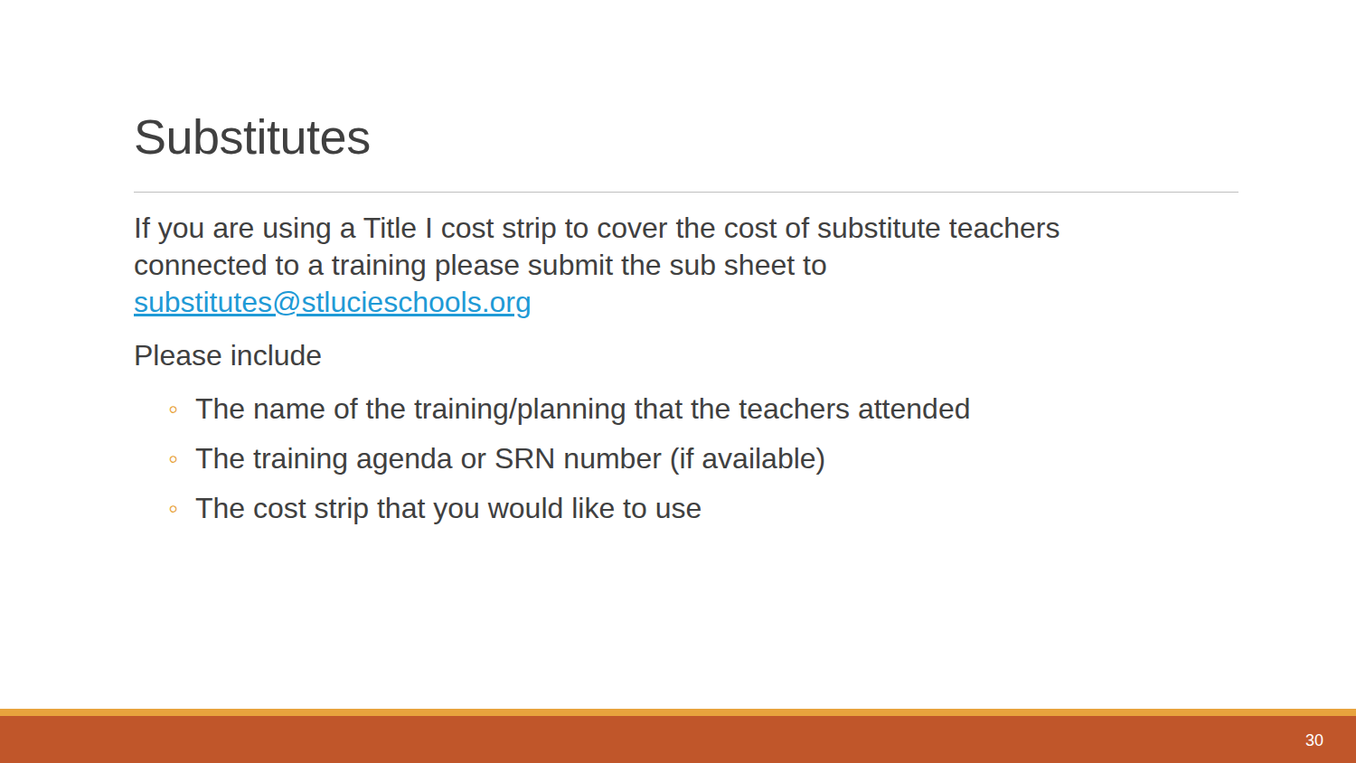Substitutes
If you are using a Title I cost strip to cover the cost of substitute teachers connected to a training please submit the sub sheet to substitutes@stlucieschools.org
Please include
The name of the training/planning that the teachers attended
The training agenda or SRN number (if available)
The cost strip that you would like to use
30